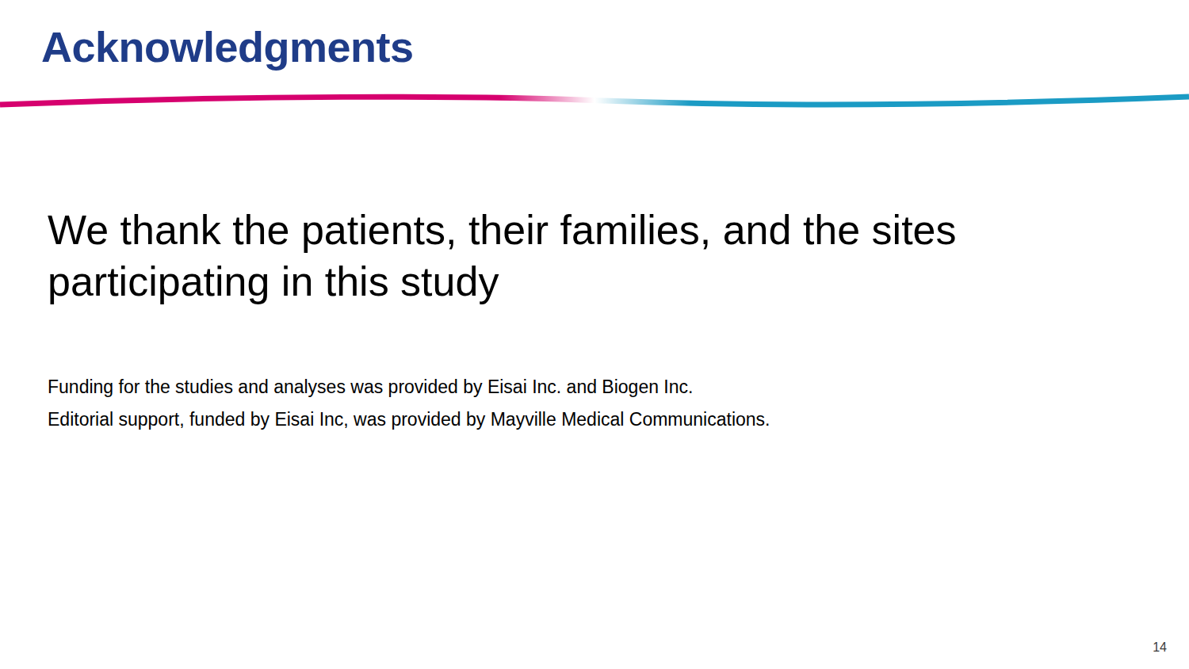Acknowledgments
We thank the patients, their families, and the sites participating in this study
Funding for the studies and analyses was provided by Eisai Inc. and Biogen Inc.
Editorial support, funded by Eisai Inc, was provided by Mayville Medical Communications.
14